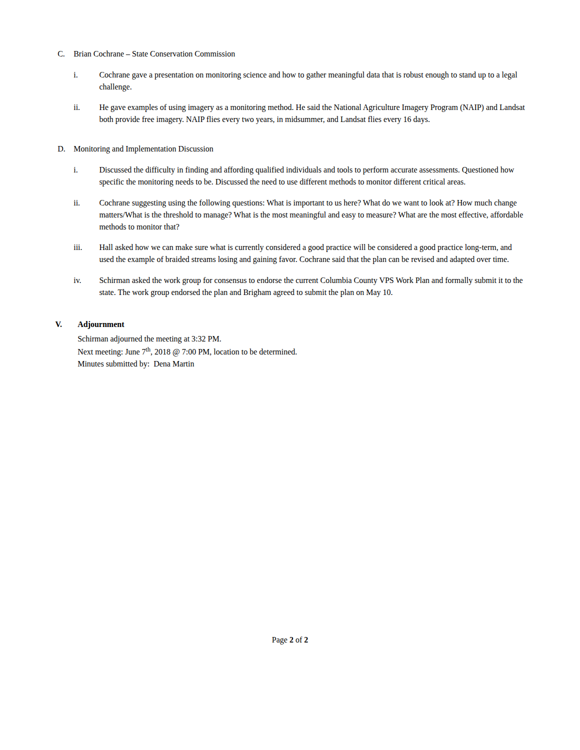C.
Brian Cochrane – State Conservation Commission
i.
Cochrane gave a presentation on monitoring science and how to gather meaningful data that is robust enough to stand up to a legal challenge.
ii.
He gave examples of using imagery as a monitoring method. He said the National Agriculture Imagery Program (NAIP) and Landsat both provide free imagery. NAIP flies every two years, in midsummer, and Landsat flies every 16 days.
D.
Monitoring and Implementation Discussion
i.
Discussed the difficulty in finding and affording qualified individuals and tools to perform accurate assessments. Questioned how specific the monitoring needs to be. Discussed the need to use different methods to monitor different critical areas.
ii.
Cochrane suggesting using the following questions: What is important to us here? What do we want to look at? How much change matters/What is the threshold to manage? What is the most meaningful and easy to measure? What are the most effective, affordable methods to monitor that?
iii.
Hall asked how we can make sure what is currently considered a good practice will be considered a good practice long-term, and used the example of braided streams losing and gaining favor. Cochrane said that the plan can be revised and adapted over time.
iv.
Schirman asked the work group for consensus to endorse the current Columbia County VPS Work Plan and formally submit it to the state. The work group endorsed the plan and Brigham agreed to submit the plan on May 10.
V. Adjournment
Schirman adjourned the meeting at 3:32 PM.
Next meeting: June 7th, 2018 @ 7:00 PM, location to be determined.
Minutes submitted by: Dena Martin
Page 2 of 2